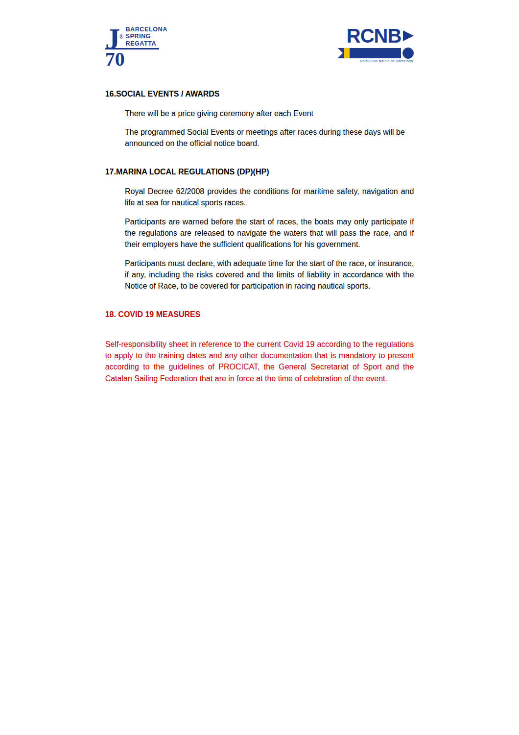J®
Barcelona
Spring
Regatta
RCNB
Reial Club Nàutic de Barcelona
70
16.SOCIAL EVENTS / AWARDS
There will be a price giving ceremony after each Event
The programmed Social Events or meetings after races during these days will be announced on the official notice board.
17.MARINA LOCAL REGULATIONS (DP)(HP)
Royal Decree 62/2008 provides the conditions for maritime safety, navigation and life at sea for nautical sports races.
Participants are warned before the start of races, the boats may only participate if the regulations are released to navigate the waters that will pass the race, and if their employers have the sufficient qualifications for his government.
Participants must declare, with adequate time for the start of the race, or insurance, if any, including the risks covered and the limits of liability in accordance with the Notice of Race, to be covered for participation in racing nautical sports.
18. COVID 19 MEASURES
Self-responsibility sheet in reference to the current Covid 19 according to the regulations to apply to the training dates and any other documentation that is mandatory to present according to the guidelines of PROCICAT, the General Secretariat of Sport and the Catalan Sailing Federation that are in force at the time of celebration of the event.